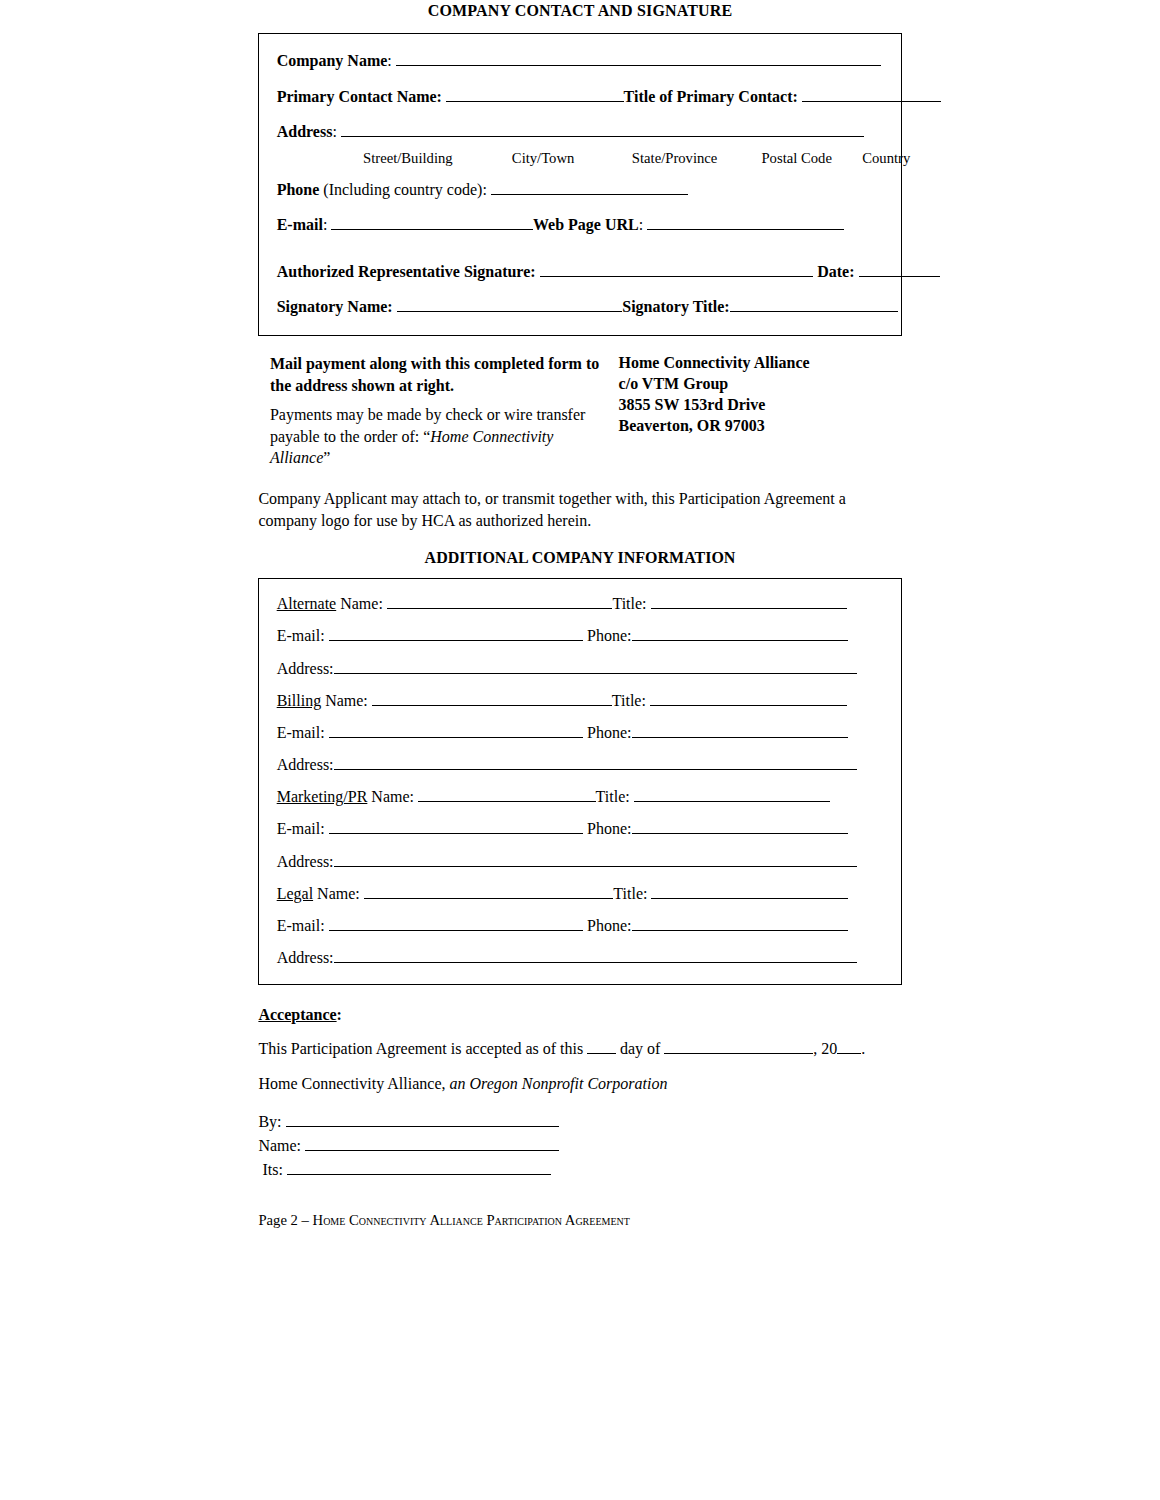COMPANY CONTACT AND SIGNATURE
Company Name:
Primary Contact Name: Title of Primary Contact:
Address:
Street/Building City/Town State/Province Postal Code Country
Phone (Including country code):
E-mail: Web Page URL:
Authorized Representative Signature: Date:
Signatory Name: Signatory Title:
Mail payment along with this completed form to the address shown at right.
Payments may be made by check or wire transfer payable to the order of: “Home Connectivity Alliance”
Home Connectivity Alliance
c/o VTM Group
3855 SW 153rd Drive
Beaverton, OR 97003
Company Applicant may attach to, or transmit together with, this Participation Agreement a company logo for use by HCA as authorized herein.
ADDITIONAL COMPANY INFORMATION
Alternate Name: Title:
E-mail: Phone:
Address:
Billing Name: Title:
E-mail: Phone:
Address:
Marketing/PR Name: Title:
E-mail: Phone:
Address:
Legal Name: Title:
E-mail: Phone:
Address:
Acceptance
:
This Participation Agreement is accepted as of this day of , 20 .
Home Connectivity Alliance, an Oregon Nonprofit Corporation
By:
Name:
Its:
Page 2 – Home Connectivity Alliance Participation Agreement